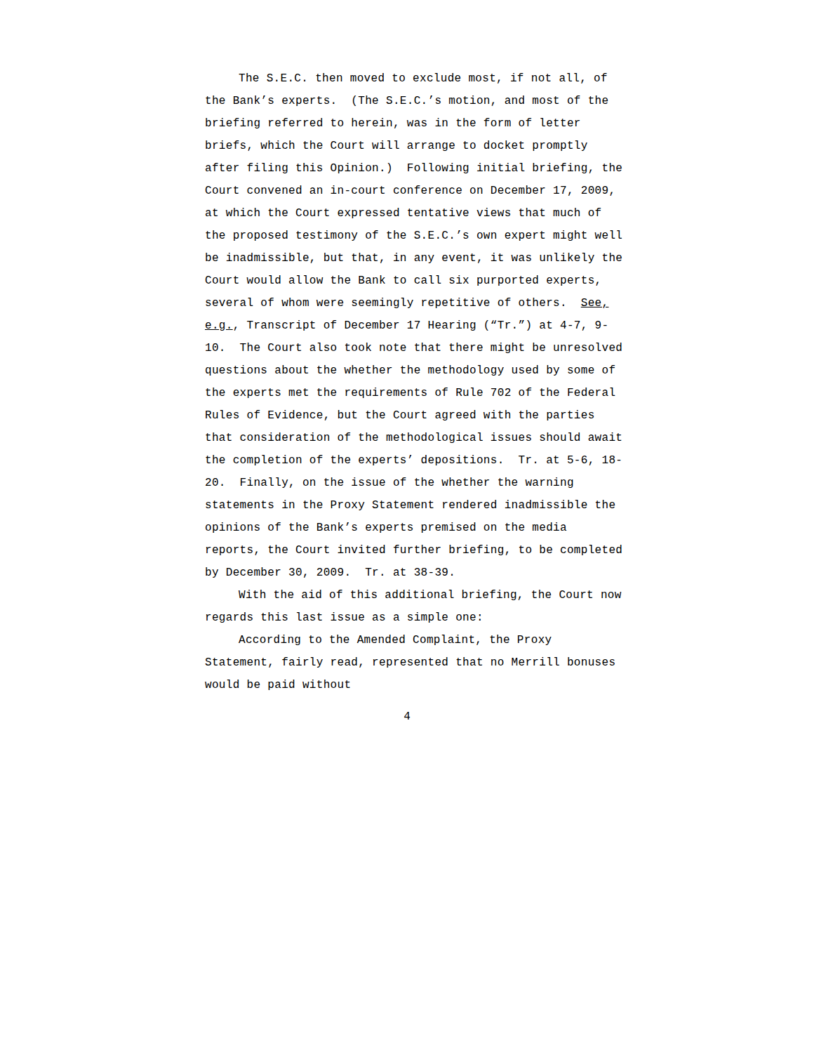The S.E.C. then moved to exclude most, if not all, of the Bank’s experts. (The S.E.C.’s motion, and most of the briefing referred to herein, was in the form of letter briefs, which the Court will arrange to docket promptly after filing this Opinion.) Following initial briefing, the Court convened an in-court conference on December 17, 2009, at which the Court expressed tentative views that much of the proposed testimony of the S.E.C.’s own expert might well be inadmissible, but that, in any event, it was unlikely the Court would allow the Bank to call six purported experts, several of whom were seemingly repetitive of others. See, e.g., Transcript of December 17 Hearing (“Tr.”) at 4-7, 9-10. The Court also took note that there might be unresolved questions about the whether the methodology used by some of the experts met the requirements of Rule 702 of the Federal Rules of Evidence, but the Court agreed with the parties that consideration of the methodological issues should await the completion of the experts’ depositions. Tr. at 5-6, 18-20. Finally, on the issue of the whether the warning statements in the Proxy Statement rendered inadmissible the opinions of the Bank’s experts premised on the media reports, the Court invited further briefing, to be completed by December 30, 2009. Tr. at 38-39.
With the aid of this additional briefing, the Court now regards this last issue as a simple one:
According to the Amended Complaint, the Proxy Statement, fairly read, represented that no Merrill bonuses would be paid without
4